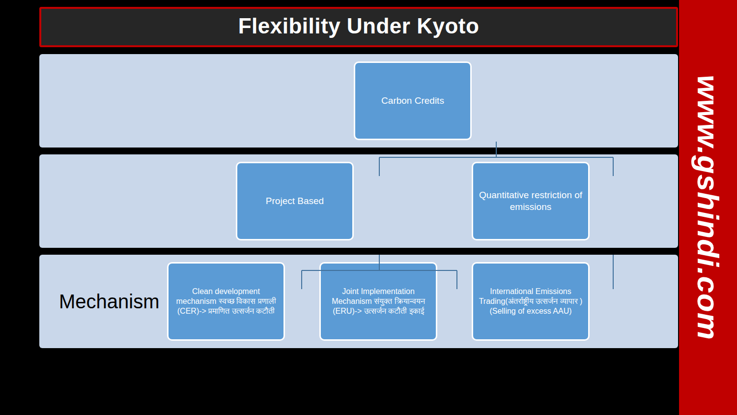Flexibility Under Kyoto
Carbon Credits
Project Based
Quantitative restriction of emissions
Mechanism
Clean development mechanism स्वच्छ विकास प्रणाली (CER)-> प्रमाणित उत्सर्जन कटौती
Joint Implementation Mechanism संयुक्त क्रियान्वयन (ERU)-> उत्सर्जन कटौती इकाई
International Emissions Trading(अंतर्राष्ट्रीय उत्सर्जन व्यापार ) (Selling of excess AAU)
www.gshindi.com